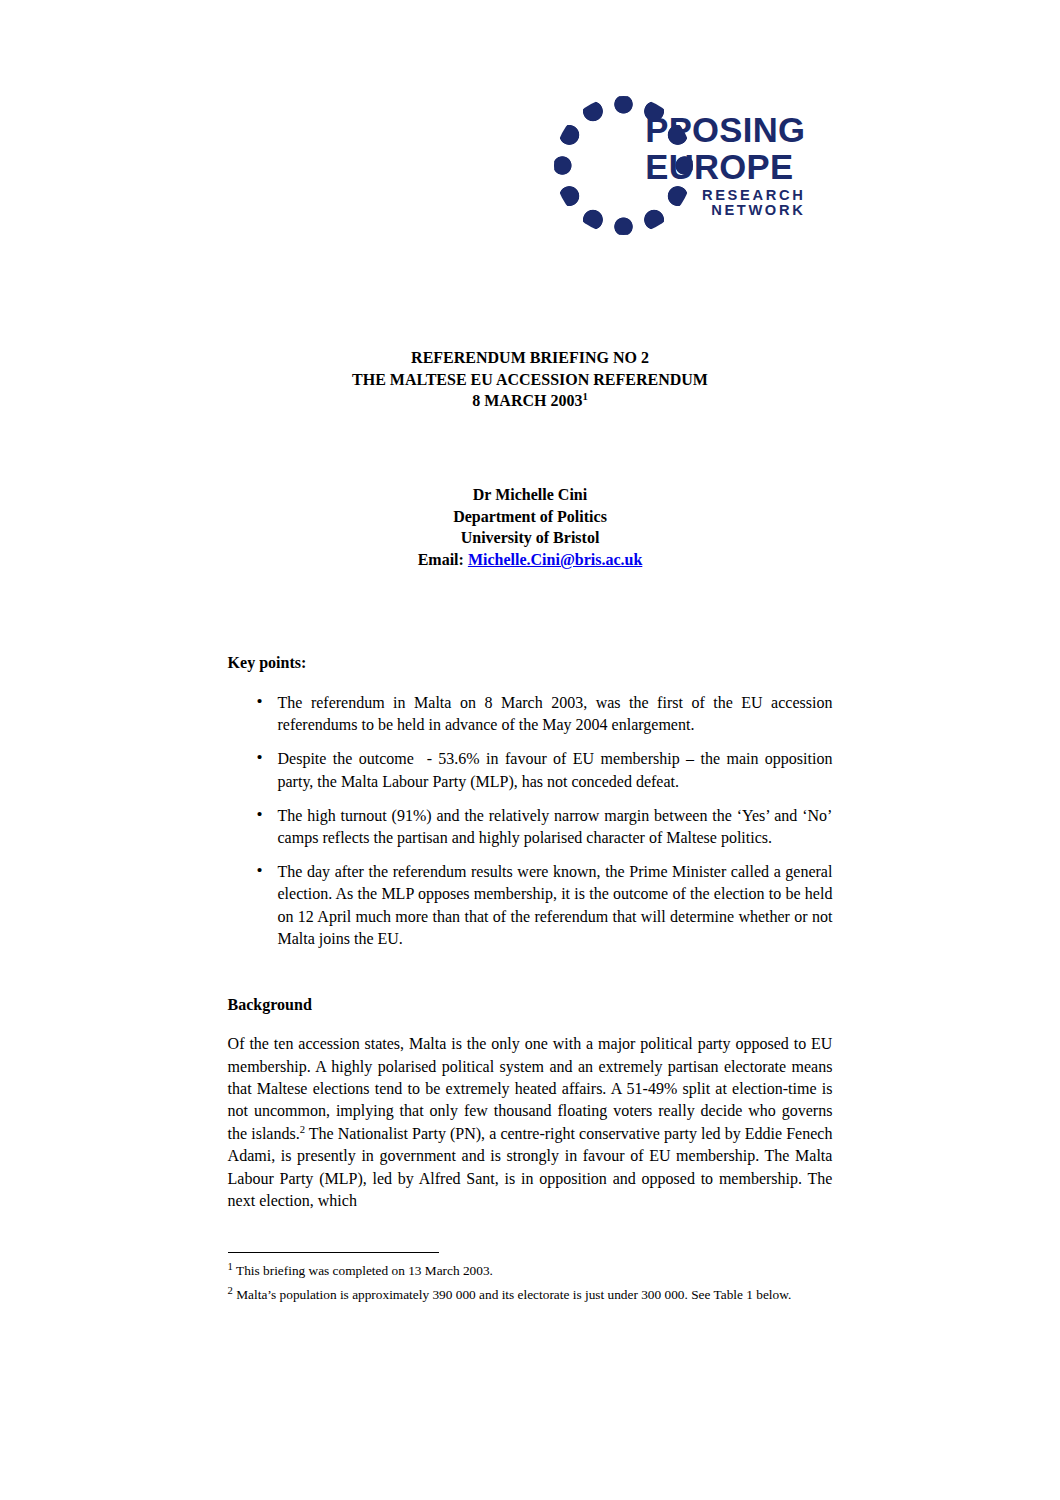pposing Europe Research Network
Referendum Briefing No 2
The Maltese EU Accession Referendum
8 March 20031
Dr Michelle Cini
Department of Politics
University of Bristol
Email: Michelle.Cini@bris.ac.uk
Key points:
The referendum in Malta on 8 March 2003, was the first of the EU accession referendums to be held in advance of the May 2004 enlargement.
Despite the outcome - 53.6% in favour of EU membership – the main opposition party, the Malta Labour Party (MLP), has not conceded defeat.
The high turnout (91%) and the relatively narrow margin between the ‘Yes’ and ‘No’ camps reflects the partisan and highly polarised character of Maltese politics.
The day after the referendum results were known, the Prime Minister called a general election. As the MLP opposes membership, it is the outcome of the election to be held on 12 April much more than that of the referendum that will determine whether or not Malta joins the EU.
Background
Of the ten accession states, Malta is the only one with a major political party opposed to EU membership. A highly polarised political system and an extremely partisan electorate means that Maltese elections tend to be extremely heated affairs. A 51-49% split at election-time is not uncommon, implying that only few thousand floating voters really decide who governs the islands.2 The Nationalist Party (PN), a centre-right conservative party led by Eddie Fenech Adami, is presently in government and is strongly in favour of EU membership. The Malta Labour Party (MLP), led by Alfred Sant, is in opposition and opposed to membership. The next election, which
1 This briefing was completed on 13 March 2003.
2 Malta’s population is approximately 390 000 and its electorate is just under 300 000. See Table 1 below.